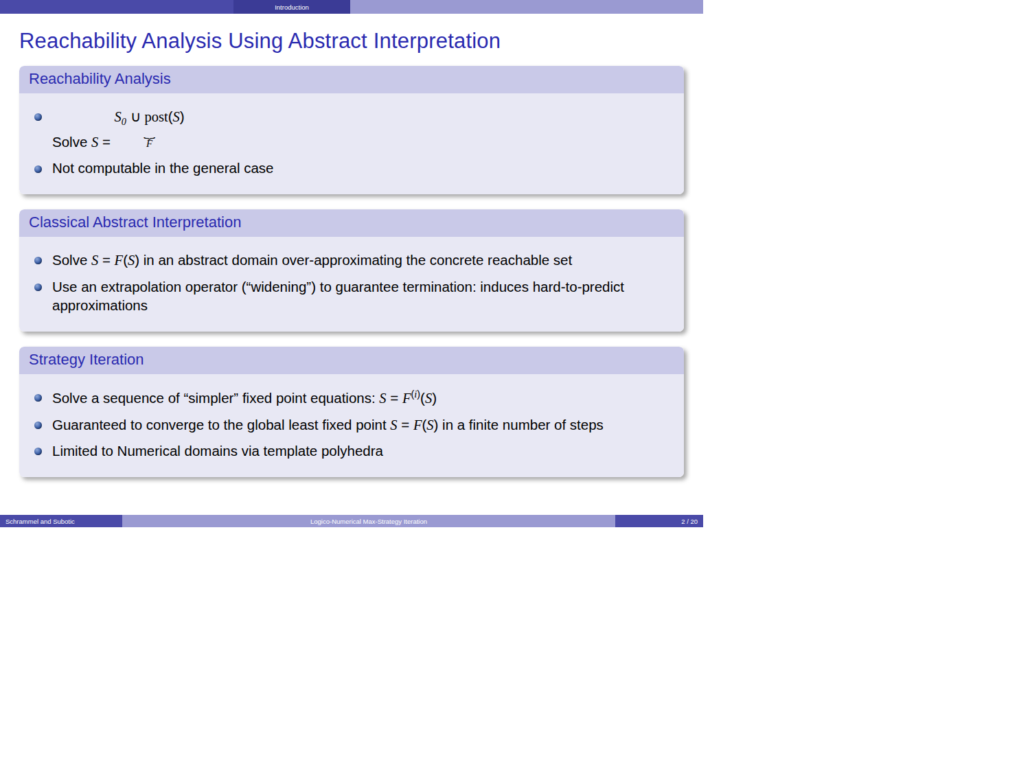Introduction
Reachability Analysis Using Abstract Interpretation
Reachability Analysis
Solve S = S0 ∪ post(S)⏟F
Not computable in the general case
Classical Abstract Interpretation
Solve S = F(S) in an abstract domain over-approximating the concrete reachable set
Use an extrapolation operator (“widening”) to guarantee termination: induces hard-to-predict approximations
Strategy Iteration
Solve a sequence of “simpler” fixed point equations: S = F(i)(S)
Guaranteed to converge to the global least fixed point S = F(S) in a finite number of steps
Limited to Numerical domains via template polyhedra
Schrammel and Subotic
Logico-Numerical Max-Strategy Iteration
2 / 20